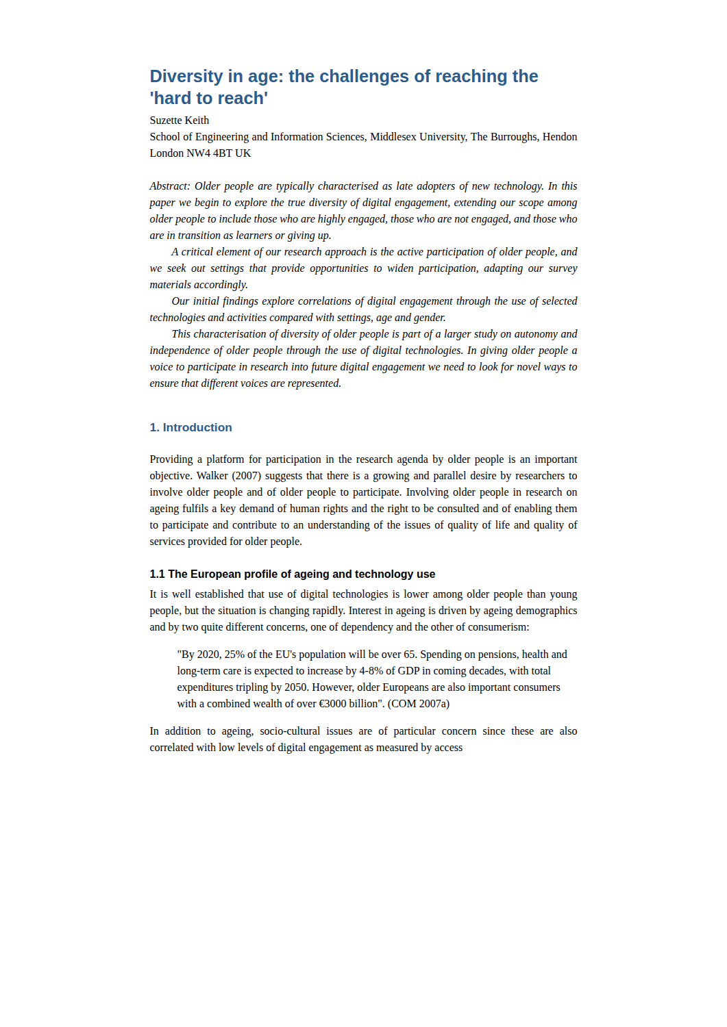Diversity in age: the challenges of reaching the 'hard to reach'
Suzette Keith
School of Engineering and Information Sciences, Middlesex University, The Burroughs, Hendon London NW4 4BT UK
Abstract: Older people are typically characterised as late adopters of new technology. In this paper we begin to explore the true diversity of digital engagement, extending our scope among older people to include those who are highly engaged, those who are not engaged, and those who are in transition as learners or giving up.
A critical element of our research approach is the active participation of older people, and we seek out settings that provide opportunities to widen participation, adapting our survey materials accordingly.
Our initial findings explore correlations of digital engagement through the use of selected technologies and activities compared with settings, age and gender.
This characterisation of diversity of older people is part of a larger study on autonomy and independence of older people through the use of digital technologies. In giving older people a voice to participate in research into future digital engagement we need to look for novel ways to ensure that different voices are represented.
1. Introduction
Providing a platform for participation in the research agenda by older people is an important objective. Walker (2007) suggests that there is a growing and parallel desire by researchers to involve older people and of older people to participate. Involving older people in research on ageing fulfils a key demand of human rights and the right to be consulted and of enabling them to participate and contribute to an understanding of the issues of quality of life and quality of services provided for older people.
1.1 The European profile of ageing and technology use
It is well established that use of digital technologies is lower among older people than young people, but the situation is changing rapidly. Interest in ageing is driven by ageing demographics and by two quite different concerns, one of dependency and the other of consumerism:
"By 2020, 25% of the EU's population will be over 65. Spending on pensions, health and long-term care is expected to increase by 4-8% of GDP in coming decades, with total expenditures tripling by 2050. However, older Europeans are also important consumers with a combined wealth of over €3000 billion". (COM 2007a)
In addition to ageing, socio-cultural issues are of particular concern since these are also correlated with low levels of digital engagement as measured by access